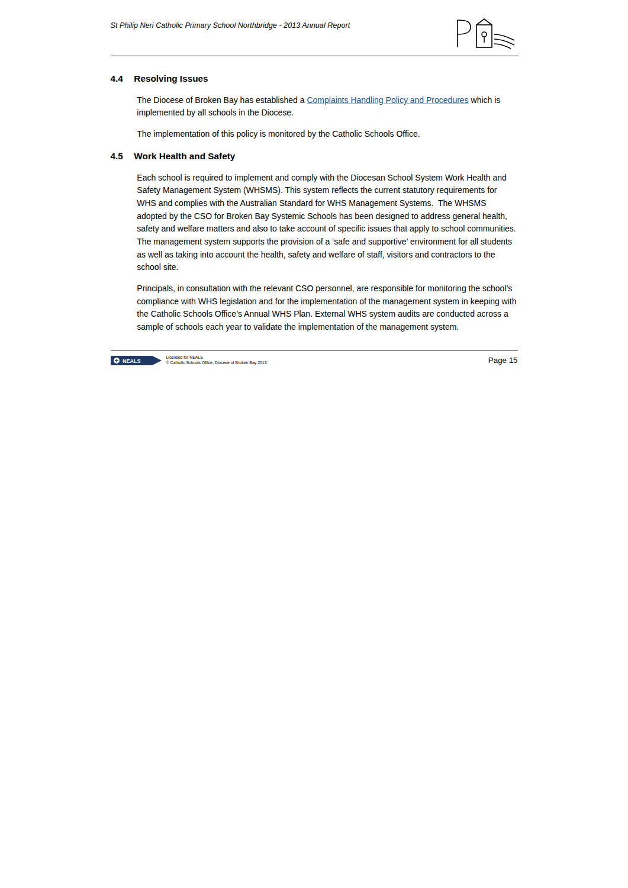St Philip Neri Catholic Primary School Northbridge - 2013 Annual Report
4.4 Resolving Issues
The Diocese of Broken Bay has established a Complaints Handling Policy and Procedures which is implemented by all schools in the Diocese.
The implementation of this policy is monitored by the Catholic Schools Office.
4.5 Work Health and Safety
Each school is required to implement and comply with the Diocesan School System Work Health and Safety Management System (WHSMS). This system reflects the current statutory requirements for WHS and complies with the Australian Standard for WHS Management Systems. The WHSMS adopted by the CSO for Broken Bay Systemic Schools has been designed to address general health, safety and welfare matters and also to take account of specific issues that apply to school communities. The management system supports the provision of a ‘safe and supportive’ environment for all students as well as taking into account the health, safety and welfare of staff, visitors and contractors to the school site.
Principals, in consultation with the relevant CSO personnel, are responsible for monitoring the school’s compliance with WHS legislation and for the implementation of the management system in keeping with the Catholic Schools Office’s Annual WHS Plan. External WHS system audits are conducted across a sample of schools each year to validate the implementation of the management system.
NEALS
Licensed for NEALS
© Catholic Schools Office, Diocese of Broken Bay 2013
Page 15